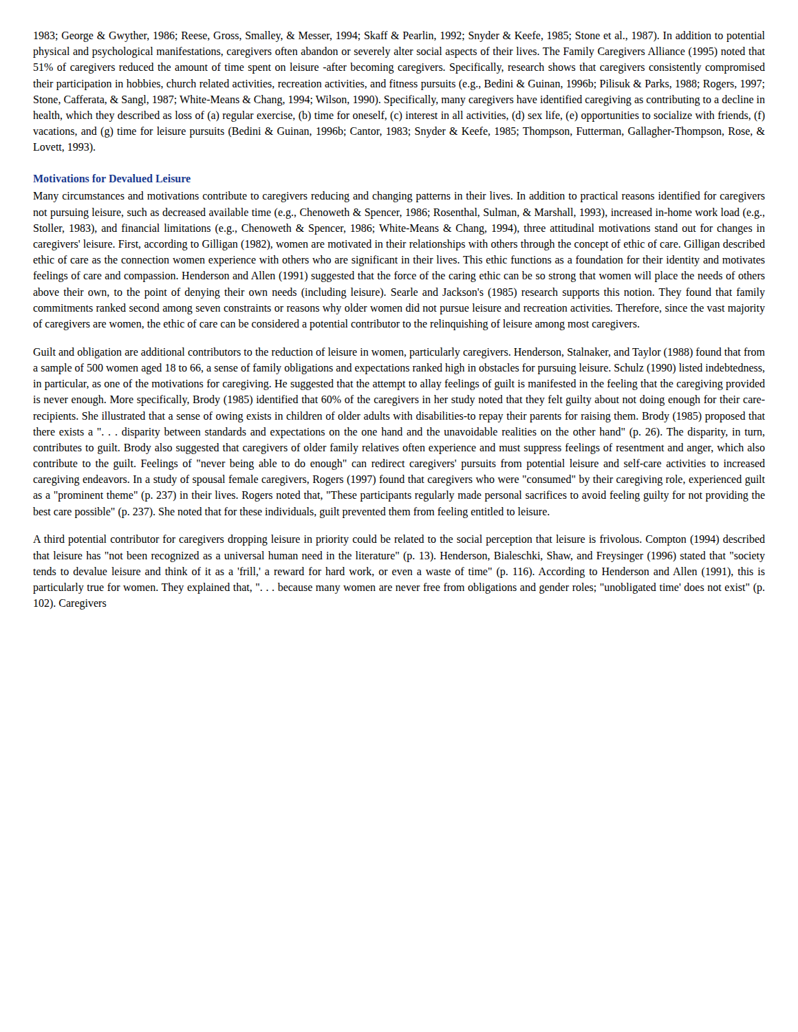1983; George & Gwyther, 1986; Reese, Gross, Smalley, & Messer, 1994; Skaff & Pearlin, 1992; Snyder & Keefe, 1985; Stone et al., 1987). In addition to potential physical and psychological manifestations, caregivers often abandon or severely alter social aspects of their lives. The Family Caregivers Alliance (1995) noted that 51% of caregivers reduced the amount of time spent on leisure -after becoming caregivers. Specifically, research shows that caregivers consistently compromised their participation in hobbies, church related activities, recreation activities, and fitness pursuits (e.g., Bedini & Guinan, 1996b; Pilisuk & Parks, 1988; Rogers, 1997; Stone, Cafferata, & Sangl, 1987; White-Means & Chang, 1994; Wilson, 1990). Specifically, many caregivers have identified caregiving as contributing to a decline in health, which they described as loss of (a) regular exercise, (b) time for oneself, (c) interest in all activities, (d) sex life, (e) opportunities to socialize with friends, (f) vacations, and (g) time for leisure pursuits (Bedini & Guinan, 1996b; Cantor, 1983; Snyder & Keefe, 1985; Thompson, Futterman, Gallagher-Thompson, Rose, & Lovett, 1993).
Motivations for Devalued Leisure
Many circumstances and motivations contribute to caregivers reducing and changing patterns in their lives. In addition to practical reasons identified for caregivers not pursuing leisure, such as decreased available time (e.g., Chenoweth & Spencer, 1986; Rosenthal, Sulman, & Marshall, 1993), increased in-home work load (e.g., Stoller, 1983), and financial limitations (e.g., Chenoweth & Spencer, 1986; White-Means & Chang, 1994), three attitudinal motivations stand out for changes in caregivers' leisure. First, according to Gilligan (1982), women are motivated in their relationships with others through the concept of ethic of care. Gilligan described ethic of care as the connection women experience with others who are significant in their lives. This ethic functions as a foundation for their identity and motivates feelings of care and compassion. Henderson and Allen (1991) suggested that the force of the caring ethic can be so strong that women will place the needs of others above their own, to the point of denying their own needs (including leisure). Searle and Jackson's (1985) research supports this notion. They found that family commitments ranked second among seven constraints or reasons why older women did not pursue leisure and recreation activities. Therefore, since the vast majority of caregivers are women, the ethic of care can be considered a potential contributor to the relinquishing of leisure among most caregivers.
Guilt and obligation are additional contributors to the reduction of leisure in women, particularly caregivers. Henderson, Stalnaker, and Taylor (1988) found that from a sample of 500 women aged 18 to 66, a sense of family obligations and expectations ranked high in obstacles for pursuing leisure. Schulz (1990) listed indebtedness, in particular, as one of the motivations for caregiving. He suggested that the attempt to allay feelings of guilt is manifested in the feeling that the caregiving provided is never enough. More specifically, Brody (1985) identified that 60% of the caregivers in her study noted that they felt guilty about not doing enough for their care-recipients. She illustrated that a sense of owing exists in children of older adults with disabilities-to repay their parents for raising them. Brody (1985) proposed that there exists a ". . . disparity between standards and expectations on the one hand and the unavoidable realities on the other hand" (p. 26). The disparity, in turn, contributes to guilt. Brody also suggested that caregivers of older family relatives often experience and must suppress feelings of resentment and anger, which also contribute to the guilt. Feelings of "never being able to do enough" can redirect caregivers' pursuits from potential leisure and self-care activities to increased caregiving endeavors. In a study of spousal female caregivers, Rogers (1997) found that caregivers who were "consumed" by their caregiving role, experienced guilt as a "prominent theme" (p. 237) in their lives. Rogers noted that, "These participants regularly made personal sacrifices to avoid feeling guilty for not providing the best care possible" (p. 237). She noted that for these individuals, guilt prevented them from feeling entitled to leisure.
A third potential contributor for caregivers dropping leisure in priority could be related to the social perception that leisure is frivolous. Compton (1994) described that leisure has "not been recognized as a universal human need in the literature" (p. 13). Henderson, Bialeschki, Shaw, and Freysinger (1996) stated that "society tends to devalue leisure and think of it as a 'frill,' a reward for hard work, or even a waste of time" (p. 116). According to Henderson and Allen (1991), this is particularly true for women. They explained that, ". . . because many women are never free from obligations and gender roles; "unobligated time' does not exist" (p. 102). Caregivers